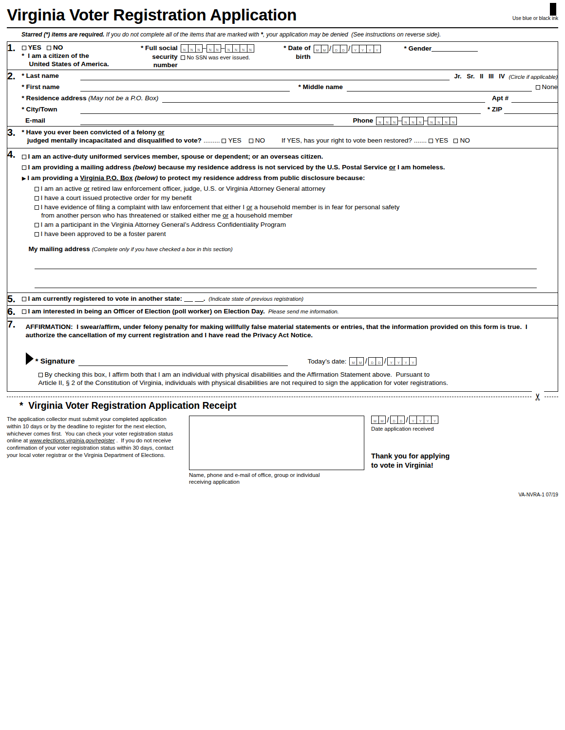Use blue or black ink
Virginia Voter Registration Application
Starred (*) items are required. If you do not complete all of the items that are marked with *, your application may be denied (See instructions on reverse side).
| 1. | YES NO * I am a citizen of the United States of America. * Full social security number N N N – N N – N N N N No SSN was ever issued. * Date of birth M M / D D / Y Y Y Y * Gender |
| 2. | * Last name Jr. Sr. II III IV (Circle if applicable) * First name * Middle name None * Residence address (May not be a P.O. Box) Apt # * City/Town * ZIP E-mail Phone N N N – N N N – N N N N |
| 3. | * Have you ever been convicted of a felony or judged mentally incapacitated and disqualified to vote? ......... YES NO If YES, has your right to vote been restored? ....... YES NO |
| 4. | I am an active-duty uniformed services member, spouse or dependent; or an overseas citizen. I am providing a mailing address (below) because my residence address is not serviced by the U.S. Postal Service or I am homeless. ▶ I am providing a Virginia P.O. Box (below) to protect my residence address from public disclosure because: I am an active or retired law enforcement officer, judge, U.S. or Virginia Attorney General attorney I have a court issued protective order for my benefit I have evidence of filing a complaint with law enforcement that either I or a household member is in fear for personal safety from another person who has threatened or stalked either me or a household member I am a participant in the Virginia Attorney General’s Address Confidentiality Program I have been approved to be a foster parent My mailing address (Complete only if you have checked a box in this section) |
| 5. | I am currently registered to vote in another state: . (Indicate state of previous registration) |
| 6. | I am interested in being an Officer of Election (poll worker) on Election Day. Please send me information. |
| 7. | AFFIRMATION: I swear/affirm, under felony penalty for making willfully false material statements or entries, that the information provided on this form is true. I authorize the cancellation of my current registration and I have read the Privacy Act Notice. * Signature Today’s date: M M / D D / Y Y Y Y By checking this box, I affirm both that I am an individual with physical disabilities and the Affirmation Statement above. Pursuant to Article II, § 2 of the Constitution of Virginia, individuals with physical disabilities are not required to sign the application for voter registrations. |
✂
* Virginia Voter Registration Application Receipt
The application collector must submit your completed application within 10 days or by the deadline to register for the next election, whichever comes first. You can check your voter registration status online at www.elections.virginia.gov/register . If you do not receive confirmation of your voter registration status within 30 days, contact your local voter registrar or the Virginia Department of Elections.
Name, phone and e-mail of office, group or individual
receiving application
MM/DD/YYYY
Date application received
Thank you for applying
to vote in Virginia!
VA-NVRA-1 07/19